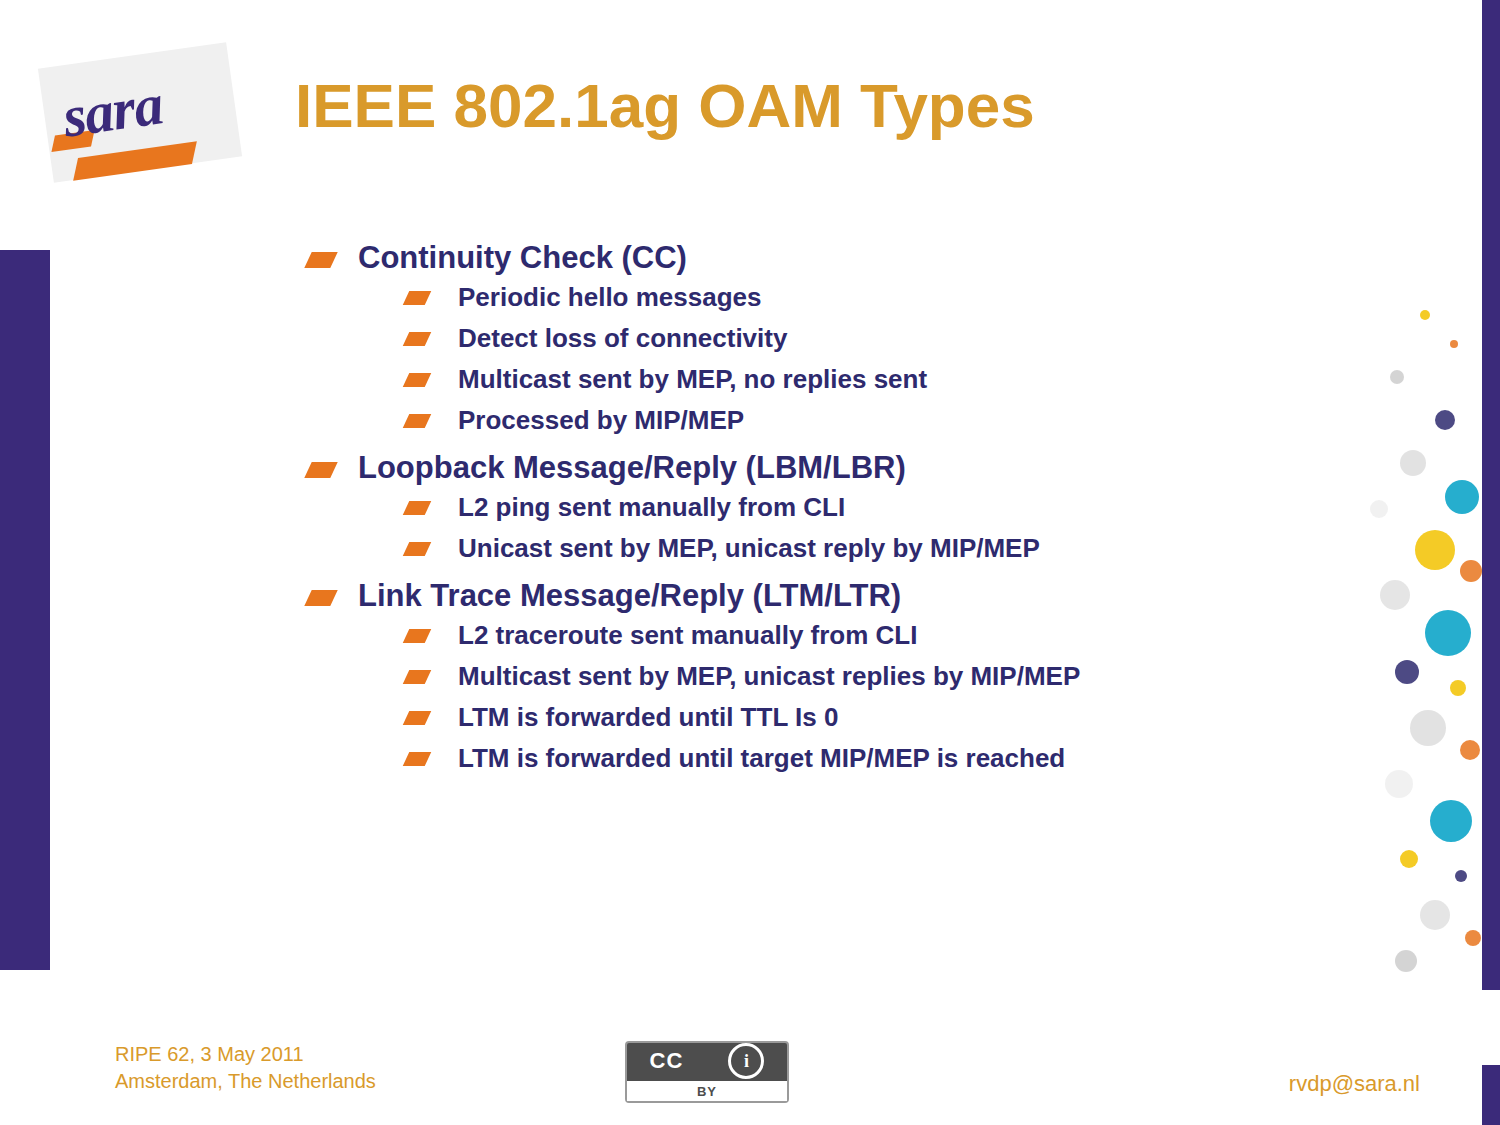sara
IEEE 802.1ag OAM Types
Continuity Check (CC)
Periodic hello messages
Detect loss of connectivity
Multicast sent by MEP, no replies sent
Processed by MIP/MEP
Loopback Message/Reply (LBM/LBR)
L2 ping sent manually from CLI
Unicast sent by MEP, unicast reply by MIP/MEP
Link Trace Message/Reply (LTM/LTR)
L2 traceroute sent manually from CLI
Multicast sent by MEP, unicast replies by MIP/MEP
LTM is forwarded until TTL Is 0
LTM is forwarded until target MIP/MEP is reached
RIPE 62, 3 May 2011
Amsterdam, The Netherlands
CC i
BY
rvdp@sara.nl